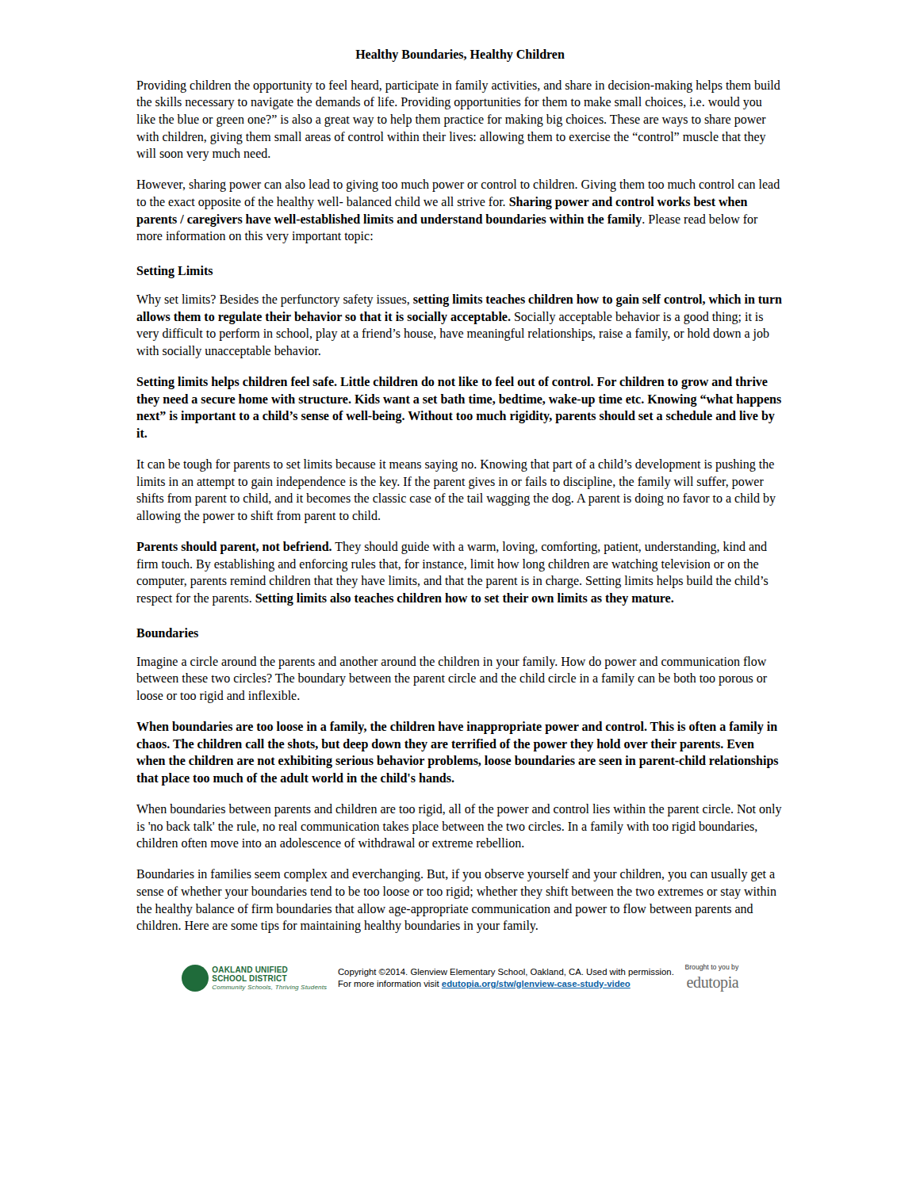Healthy Boundaries, Healthy Children
Providing children the opportunity to feel heard, participate in family activities, and share in decision-making helps them build the skills necessary to navigate the demands of life. Providing opportunities for them to make small choices, i.e. would you like the blue or green one?” is also a great way to help them practice for making big choices. These are ways to share power with children, giving them small areas of control within their lives: allowing them to exercise the “control” muscle that they will soon very much need.
However, sharing power can also lead to giving too much power or control to children. Giving them too much control can lead to the exact opposite of the healthy well- balanced child we all strive for. Sharing power and control works best when parents / caregivers have well-established limits and understand boundaries within the family. Please read below for more information on this very important topic:
Setting Limits
Why set limits? Besides the perfunctory safety issues, setting limits teaches children how to gain self control, which in turn allows them to regulate their behavior so that it is socially acceptable. Socially acceptable behavior is a good thing; it is very difficult to perform in school, play at a friend’s house, have meaningful relationships, raise a family, or hold down a job with socially unacceptable behavior.
Setting limits helps children feel safe. Little children do not like to feel out of control. For children to grow and thrive they need a secure home with structure. Kids want a set bath time, bedtime, wake-up time etc. Knowing “what happens next” is important to a child’s sense of well-being. Without too much rigidity, parents should set a schedule and live by it.
It can be tough for parents to set limits because it means saying no. Knowing that part of a child’s development is pushing the limits in an attempt to gain independence is the key. If the parent gives in or fails to discipline, the family will suffer, power shifts from parent to child, and it becomes the classic case of the tail wagging the dog. A parent is doing no favor to a child by allowing the power to shift from parent to child.
Parents should parent, not befriend. They should guide with a warm, loving, comforting, patient, understanding, kind and firm touch. By establishing and enforcing rules that, for instance, limit how long children are watching television or on the computer, parents remind children that they have limits, and that the parent is in charge. Setting limits helps build the child’s respect for the parents. Setting limits also teaches children how to set their own limits as they mature.
Boundaries
Imagine a circle around the parents and another around the children in your family. How do power and communication flow between these two circles? The boundary between the parent circle and the child circle in a family can be both too porous or loose or too rigid and inflexible.
When boundaries are too loose in a family, the children have inappropriate power and control. This is often a family in chaos. The children call the shots, but deep down they are terrified of the power they hold over their parents. Even when the children are not exhibiting serious behavior problems, loose boundaries are seen in parent-child relationships that place too much of the adult world in the child's hands.
When boundaries between parents and children are too rigid, all of the power and control lies within the parent circle. Not only is 'no back talk' the rule, no real communication takes place between the two circles. In a family with too rigid boundaries, children often move into an adolescence of withdrawal or extreme rebellion.
Boundaries in families seem complex and everchanging. But, if you observe yourself and your children, you can usually get a sense of whether your boundaries tend to be too loose or too rigid; whether they shift between the two extremes or stay within the healthy balance of firm boundaries that allow age-appropriate communication and power to flow between parents and children. Here are some tips for maintaining healthy boundaries in your family.
OAKLAND UNIFIED
SCHOOL DISTRICT Community Schools, Thriving Students
Copyright ©2014. Glenview Elementary School, Oakland, CA. Used with permission.
For more information visit edutopia.org/stw/glenview-case-study-video
Brought to you by
edutopia